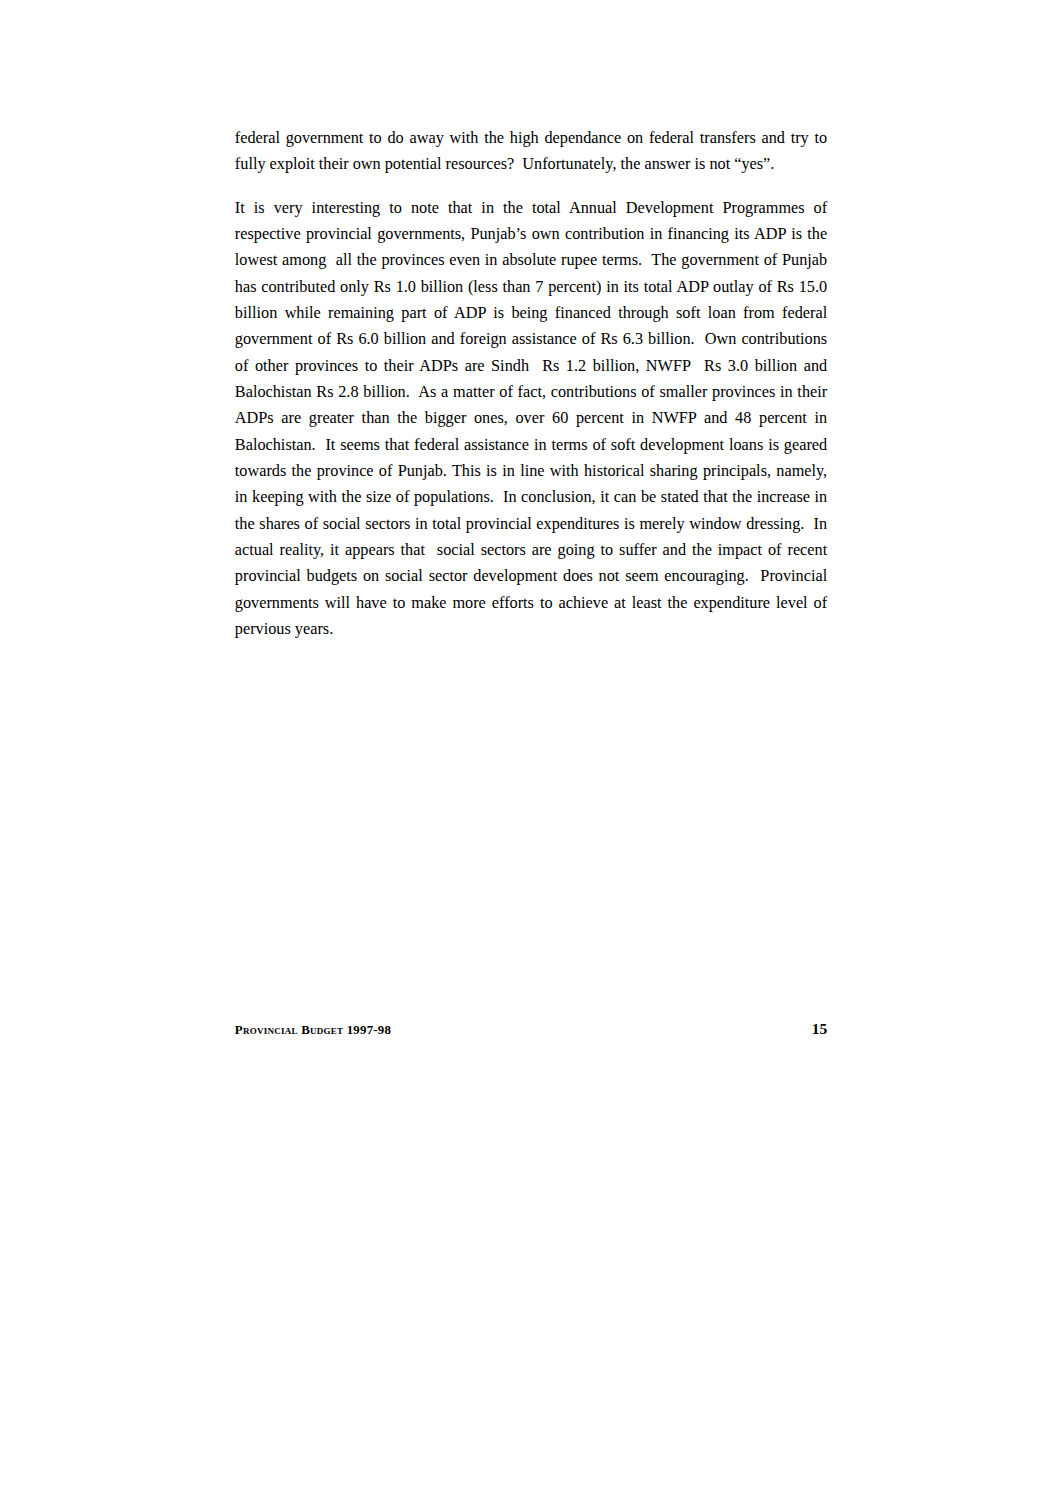federal government to do away with the high dependance on federal transfers and try to fully exploit their own potential resources? Unfortunately, the answer is not “yes”.
It is very interesting to note that in the total Annual Development Programmes of respective provincial governments, Punjab’s own contribution in financing its ADP is the lowest among all the provinces even in absolute rupee terms. The government of Punjab has contributed only Rs 1.0 billion (less than 7 percent) in its total ADP outlay of Rs 15.0 billion while remaining part of ADP is being financed through soft loan from federal government of Rs 6.0 billion and foreign assistance of Rs 6.3 billion. Own contributions of other provinces to their ADPs are Sindh Rs 1.2 billion, NWFP Rs 3.0 billion and Balochistan Rs 2.8 billion. As a matter of fact, contributions of smaller provinces in their ADPs are greater than the bigger ones, over 60 percent in NWFP and 48 percent in Balochistan. It seems that federal assistance in terms of soft development loans is geared towards the province of Punjab. This is in line with historical sharing principals, namely, in keeping with the size of populations. In conclusion, it can be stated that the increase in the shares of social sectors in total provincial expenditures is merely window dressing. In actual reality, it appears that social sectors are going to suffer and the impact of recent provincial budgets on social sector development does not seem encouraging. Provincial governments will have to make more efforts to achieve at least the expenditure level of pervious years.
Provincial Budget 1997-98 15